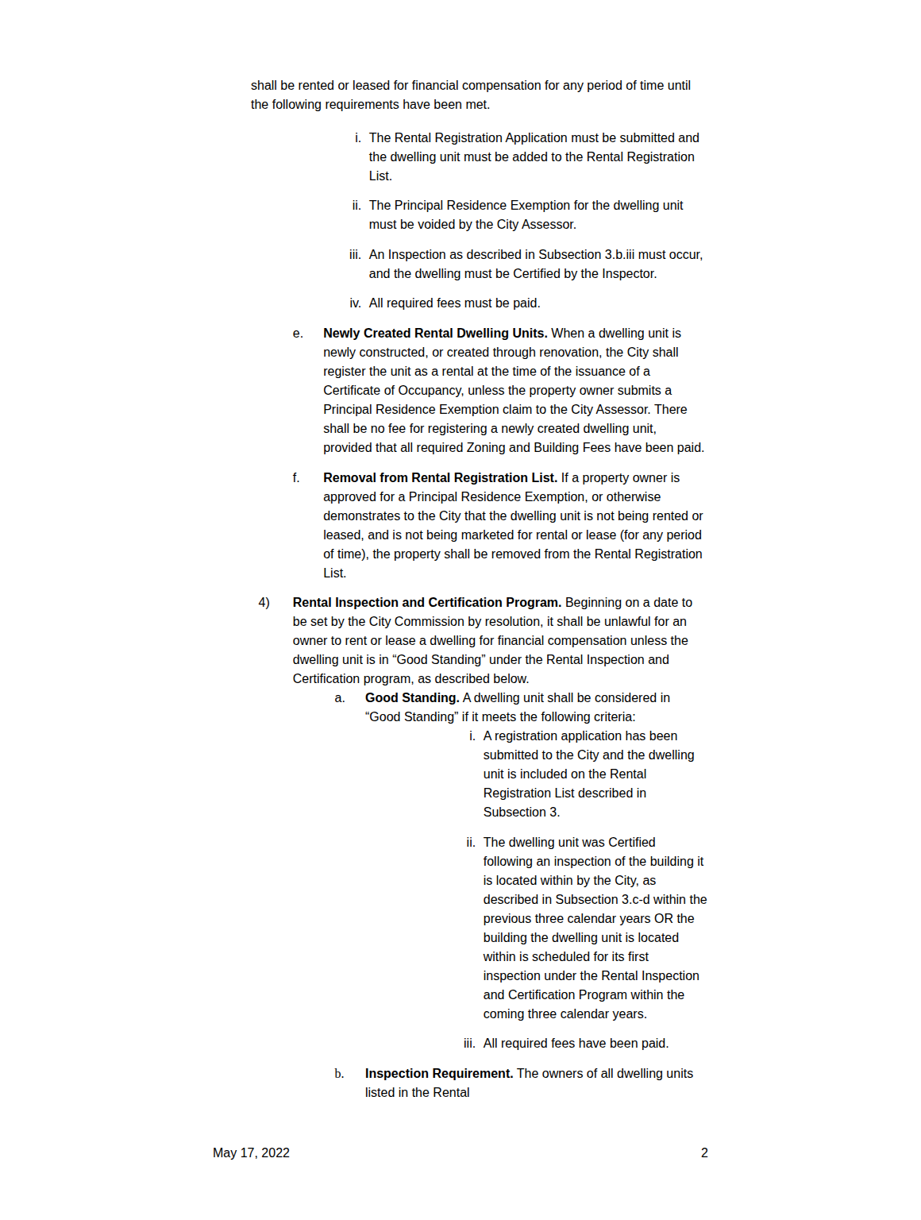shall be rented or leased for financial compensation for any period of time until the following requirements have been met.
i. The Rental Registration Application must be submitted and the dwelling unit must be added to the Rental Registration List.
ii. The Principal Residence Exemption for the dwelling unit must be voided by the City Assessor.
iii. An Inspection as described in Subsection 3.b.iii must occur, and the dwelling must be Certified by the Inspector.
iv. All required fees must be paid.
e. Newly Created Rental Dwelling Units. When a dwelling unit is newly constructed, or created through renovation, the City shall register the unit as a rental at the time of the issuance of a Certificate of Occupancy, unless the property owner submits a Principal Residence Exemption claim to the City Assessor. There shall be no fee for registering a newly created dwelling unit, provided that all required Zoning and Building Fees have been paid.
f. Removal from Rental Registration List. If a property owner is approved for a Principal Residence Exemption, or otherwise demonstrates to the City that the dwelling unit is not being rented or leased, and is not being marketed for rental or lease (for any period of time), the property shall be removed from the Rental Registration List.
4) Rental Inspection and Certification Program. Beginning on a date to be set by the City Commission by resolution, it shall be unlawful for an owner to rent or lease a dwelling for financial compensation unless the dwelling unit is in “Good Standing” under the Rental Inspection and Certification program, as described below.
a. Good Standing. A dwelling unit shall be considered in “Good Standing” if it meets the following criteria:
i. A registration application has been submitted to the City and the dwelling unit is included on the Rental Registration List described in Subsection 3.
ii. The dwelling unit was Certified following an inspection of the building it is located within by the City, as described in Subsection 3.c-d within the previous three calendar years OR the building the dwelling unit is located within is scheduled for its first inspection under the Rental Inspection and Certification Program within the coming three calendar years.
iii. All required fees have been paid.
b. Inspection Requirement. The owners of all dwelling units listed in the Rental
May 17, 2022 2